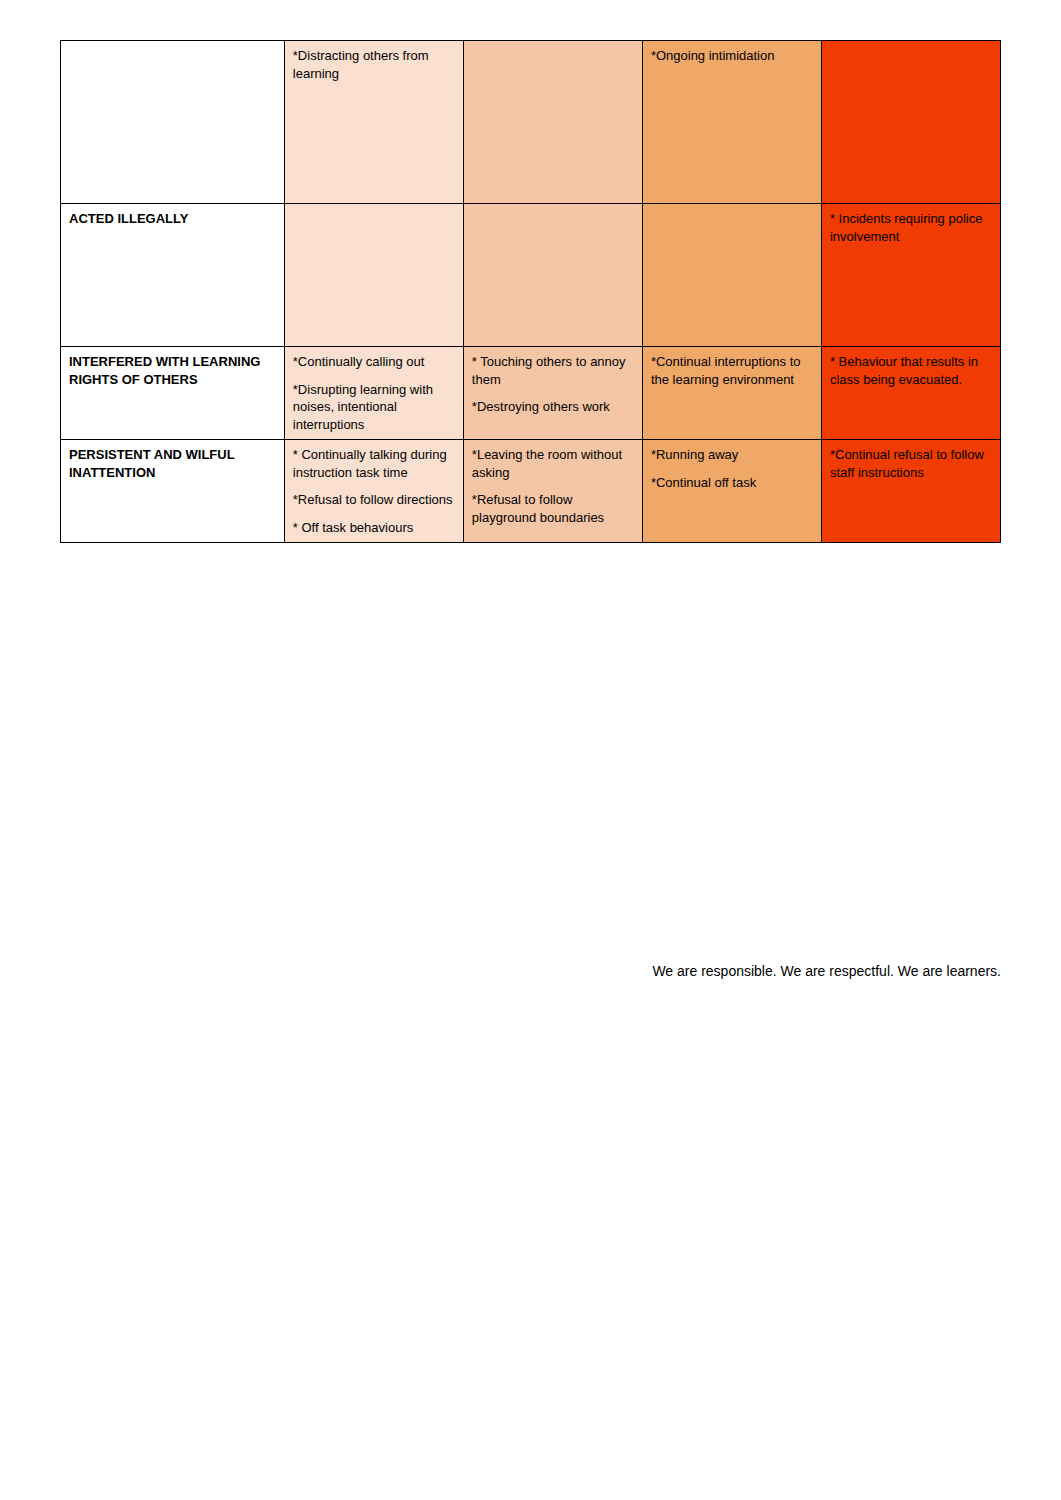| | *Distracting others from learning | | *Ongoing intimidation | |
| Acted Illegally | | | | * Incidents requiring police involvement |
| Interfered with learning rights of others | *Continually calling out *Disrupting learning with noises, intentional interruptions | * Touching others to annoy them *Destroying others work | *Continual interruptions to the learning environment | * Behaviour that results in class being evacuated. |
| Persistent and wilful inattention | * Continually talking during instruction task time *Refusal to follow directions * Off task behaviours | *Leaving the room without asking *Refusal to follow playground boundaries | *Running away *Continual off task | *Continual refusal to follow staff instructions |
We are responsible. We are respectful. We are learners.